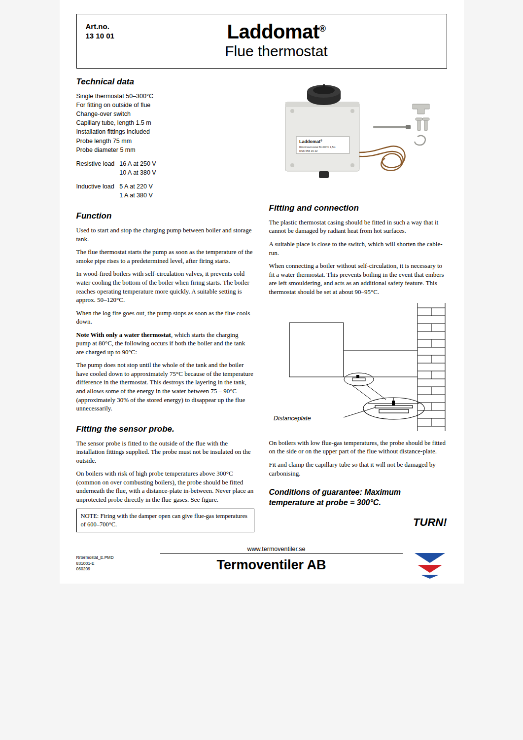Art.no.
13 10 01
Laddomat®
Flue thermostat
Technical data
Single thermostat 50–300°C
For fitting on outside of flue
Change-over switch
Capillary tube, length 1.5 m
Installation fittings included
Probe length 75 mm
Probe diameter 5 mm
| Resistive load | 16 A at 250 V 10 A at 380 V |
| Inductive load | 5 A at 220 V 1 A at 380 V |
Function
Used to start and stop the charging pump between boiler and storage tank.
The flue thermostat starts the pump as soon as the temperature of the smoke pipe rises to a predetermined level, after firing starts.
In wood-fired boilers with self-circulation valves, it prevents cold water cooling the bottom of the boiler when firing starts. The boiler reaches operating temperature more quickly. A suitable setting is approx. 50–120°C.
When the log fire goes out, the pump stops as soon as the flue cools down.
Note With only a water thermostat, which starts the charging pump at 80°C, the following occurs if both the boiler and the tank are charged up to 90°C:
The pump does not stop until the whole of the tank and the boiler have cooled down to approximately 75°C because of the temperature difference in the thermostat. This destroys the layering in the tank, and allows some of the energy in the water between 75 – 90°C (approximately 30% of the stored energy) to disappear up the flue unnecessarily.
Fitting the sensor probe.
The sensor probe is fitted to the outside of the flue with the installation fittings supplied. The probe must not be insulated on the outside.
On boilers with risk of high probe temperatures above 300°C (common on over combusting boilers), the probe should be fitted underneath the flue, with a distance-plate in-between. Never place an unprotected probe directly in the flue-gases. See figure.
NOTE: Firing with the damper open can give flue-gas temperatures of 600–700°C.
Laddomat® Rökrörstermostat 50-300°C 1,5m RSK 656 16 22
Fitting and connection
The plastic thermostat casing should be fitted in such a way that it cannot be damaged by radiant heat from hot surfaces.
A suitable place is close to the switch, which will shorten the cable-run.
When connecting a boiler without self-circulation, it is necessary to fit a water thermostat. This prevents boiling in the event that embers are left smouldering, and acts as an additional safety feature. This thermostat should be set at about 90–95°C.
Distanceplate
On boilers with low flue-gas temperatures, the probe should be fitted on the side or on the upper part of the flue without distance-plate.
Fit and clamp the capillary tube so that it will not be damaged by carbonising.
Conditions of guarantee: Maximum temperature at probe = 300°C.
TURN!
www.termoventiler.se
Termoventiler AB
Rrtermostat_E.PMD
831001-E
060209